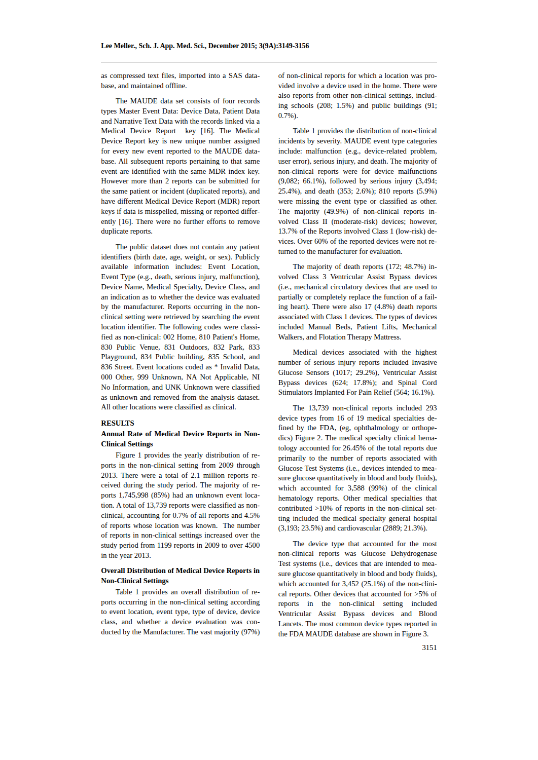Lee Meller., Sch. J. App. Med. Sci., December 2015; 3(9A):3149-3156
as compressed text files, imported into a SAS database, and maintained offline.
The MAUDE data set consists of four records types Master Event Data: Device Data, Patient Data and Narrative Text Data with the records linked via a Medical Device Report key [16]. The Medical Device Report key is new unique number assigned for every new event reported to the MAUDE database. All subsequent reports pertaining to that same event are identified with the same MDR index key. However more than 2 reports can be submitted for the same patient or incident (duplicated reports), and have different Medical Device Report (MDR) report keys if data is misspelled, missing or reported differently [16]. There were no further efforts to remove duplicate reports.
The public dataset does not contain any patient identifiers (birth date, age, weight, or sex). Publicly available information includes: Event Location, Event Type (e.g., death, serious injury, malfunction), Device Name, Medical Specialty, Device Class, and an indication as to whether the device was evaluated by the manufacturer. Reports occurring in the non-clinical setting were retrieved by searching the event location identifier. The following codes were classified as non-clinical: 002 Home, 810 Patient's Home, 830 Public Venue, 831 Outdoors, 832 Park, 833 Playground, 834 Public building, 835 School, and 836 Street. Event locations coded as * Invalid Data, 000 Other, 999 Unknown, NA Not Applicable, NI No Information, and UNK Unknown were classified as unknown and removed from the analysis dataset. All other locations were classified as clinical.
RESULTS
Annual Rate of Medical Device Reports in Non-Clinical Settings
Figure 1 provides the yearly distribution of reports in the non-clinical setting from 2009 through 2013. There were a total of 2.1 million reports received during the study period. The majority of reports 1,745,998 (85%) had an unknown event location. A total of 13,739 reports were classified as non-clinical, accounting for 0.7% of all reports and 4.5% of reports whose location was known. The number of reports in non-clinical settings increased over the study period from 1199 reports in 2009 to over 4500 in the year 2013.
Overall Distribution of Medical Device Reports in Non-Clinical Settings
Table 1 provides an overall distribution of reports occurring in the non-clinical setting according to event location, event type, type of device, device class, and whether a device evaluation was conducted by the Manufacturer. The vast majority (97%) of non-clinical reports for which a location was provided involve a device used in the home. There were also reports from other non-clinical settings, including schools (208; 1.5%) and public buildings (91; 0.7%).
Table 1 provides the distribution of non-clinical incidents by severity. MAUDE event type categories include: malfunction (e.g., device-related problem, user error), serious injury, and death. The majority of non-clinical reports were for device malfunctions (9,082; 66.1%), followed by serious injury (3,494; 25.4%), and death (353; 2.6%); 810 reports (5.9%) were missing the event type or classified as other. The majority (49.9%) of non-clinical reports involved Class II (moderate-risk) devices; however, 13.7% of the Reports involved Class 1 (low-risk) devices. Over 60% of the reported devices were not returned to the manufacturer for evaluation.
The majority of death reports (172; 48.7%) involved Class 3 Ventricular Assist Bypass devices (i.e., mechanical circulatory devices that are used to partially or completely replace the function of a failing heart). There were also 17 (4.8%) death reports associated with Class 1 devices. The types of devices included Manual Beds, Patient Lifts, Mechanical Walkers, and Flotation Therapy Mattress.
Medical devices associated with the highest number of serious injury reports included Invasive Glucose Sensors (1017; 29.2%), Ventricular Assist Bypass devices (624; 17.8%); and Spinal Cord Stimulators Implanted For Pain Relief (564; 16.1%).
The 13,739 non-clinical reports included 293 device types from 16 of 19 medical specialties defined by the FDA, (eg, ophthalmology or orthopedics) Figure 2. The medical specialty clinical hematology accounted for 26.45% of the total reports due primarily to the number of reports associated with Glucose Test Systems (i.e., devices intended to measure glucose quantitatively in blood and body fluids), which accounted for 3,588 (99%) of the clinical hematology reports. Other medical specialties that contributed >10% of reports in the non-clinical setting included the medical specialty general hospital (3,193; 23.5%) and cardiovascular (2889; 21.3%).
The device type that accounted for the most non-clinical reports was Glucose Dehydrogenase Test systems (i.e., devices that are intended to measure glucose quantitatively in blood and body fluids), which accounted for 3,452 (25.1%) of the non-clinical reports. Other devices that accounted for >5% of reports in the non-clinical setting included Ventricular Assist Bypass devices and Blood Lancets. The most common device types reported in the FDA MAUDE database are shown in Figure 3.
3151